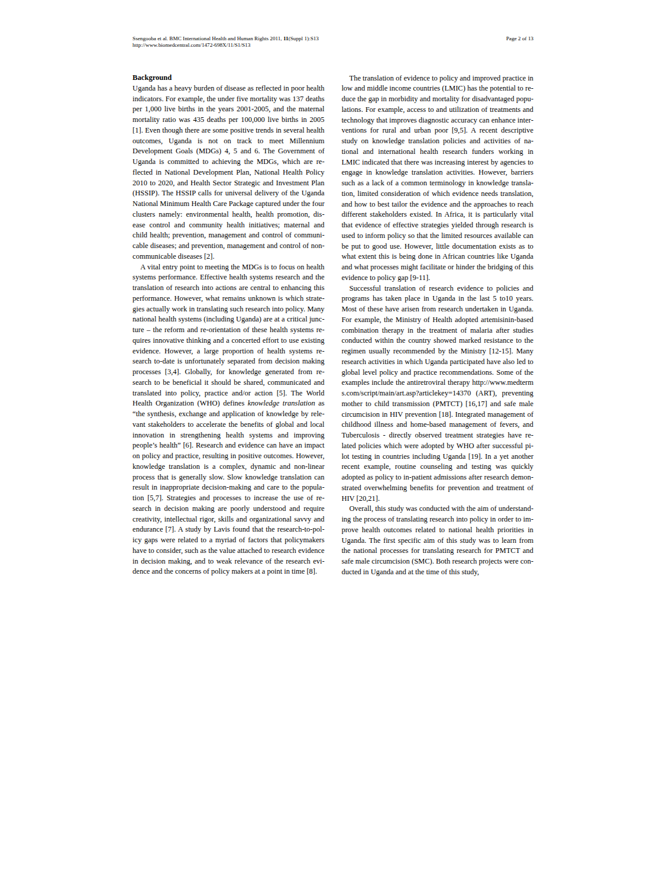Ssengooba et al. BMC International Health and Human Rights 2011, 11(Suppl 1):S13 http://www.biomedcentral.com/1472-698X/11/S1/S13
Page 2 of 13
Background
Uganda has a heavy burden of disease as reflected in poor health indicators. For example, the under five mortality was 137 deaths per 1,000 live births in the years 2001-2005, and the maternal mortality ratio was 435 deaths per 100,000 live births in 2005 [1]. Even though there are some positive trends in several health outcomes, Uganda is not on track to meet Millennium Development Goals (MDGs) 4, 5 and 6. The Government of Uganda is committed to achieving the MDGs, which are reflected in National Development Plan, National Health Policy 2010 to 2020, and Health Sector Strategic and Investment Plan (HSSIP). The HSSIP calls for universal delivery of the Uganda National Minimum Health Care Package captured under the four clusters namely: environmental health, health promotion, disease control and community health initiatives; maternal and child health; prevention, management and control of communicable diseases; and prevention, management and control of non-communicable diseases [2].
A vital entry point to meeting the MDGs is to focus on health systems performance. Effective health systems research and the translation of research into actions are central to enhancing this performance. However, what remains unknown is which strategies actually work in translating such research into policy. Many national health systems (including Uganda) are at a critical juncture – the reform and re-orientation of these health systems requires innovative thinking and a concerted effort to use existing evidence. However, a large proportion of health systems research to-date is unfortunately separated from decision making processes [3,4]. Globally, for knowledge generated from research to be beneficial it should be shared, communicated and translated into policy, practice and/or action [5]. The World Health Organization (WHO) defines knowledge translation as “the synthesis, exchange and application of knowledge by relevant stakeholders to accelerate the benefits of global and local innovation in strengthening health systems and improving people’s health” [6]. Research and evidence can have an impact on policy and practice, resulting in positive outcomes. However, knowledge translation is a complex, dynamic and non-linear process that is generally slow. Slow knowledge translation can result in inappropriate decision-making and care to the population [5,7]. Strategies and processes to increase the use of research in decision making are poorly understood and require creativity, intellectual rigor, skills and organizational savvy and endurance [7]. A study by Lavis found that the research-to-policy gaps were related to a myriad of factors that policymakers have to consider, such as the value attached to research evidence in decision making, and to weak relevance of the research evidence and the concerns of policy makers at a point in time [8].
The translation of evidence to policy and improved practice in low and middle income countries (LMIC) has the potential to reduce the gap in morbidity and mortality for disadvantaged populations. For example, access to and utilization of treatments and technology that improves diagnostic accuracy can enhance interventions for rural and urban poor [9,5]. A recent descriptive study on knowledge translation policies and activities of national and international health research funders working in LMIC indicated that there was increasing interest by agencies to engage in knowledge translation activities. However, barriers such as a lack of a common terminology in knowledge translation, limited consideration of which evidence needs translation, and how to best tailor the evidence and the approaches to reach different stakeholders existed. In Africa, it is particularly vital that evidence of effective strategies yielded through research is used to inform policy so that the limited resources available can be put to good use. However, little documentation exists as to what extent this is being done in African countries like Uganda and what processes might facilitate or hinder the bridging of this evidence to policy gap [9-11].
Successful translation of research evidence to policies and programs has taken place in Uganda in the last 5 to10 years. Most of these have arisen from research undertaken in Uganda. For example, the Ministry of Health adopted artemisinin-based combination therapy in the treatment of malaria after studies conducted within the country showed marked resistance to the regimen usually recommended by the Ministry [12-15]. Many research activities in which Uganda participated have also led to global level policy and practice recommendations. Some of the examples include the antiretroviral therapy http://www.medterms.com/script/main/art.asp?articlekey=14370 (ART), preventing mother to child transmission (PMTCT) [16,17] and safe male circumcision in HIV prevention [18]. Integrated management of childhood illness and home-based management of fevers, and Tuberculosis - directly observed treatment strategies have related policies which were adopted by WHO after successful pilot testing in countries including Uganda [19]. In a yet another recent example, routine counseling and testing was quickly adopted as policy to in-patient admissions after research demonstrated overwhelming benefits for prevention and treatment of HIV [20,21].
Overall, this study was conducted with the aim of understanding the process of translating research into policy in order to improve health outcomes related to national health priorities in Uganda. The first specific aim of this study was to learn from the national processes for translating research for PMTCT and safe male circumcision (SMC). Both research projects were conducted in Uganda and at the time of this study,